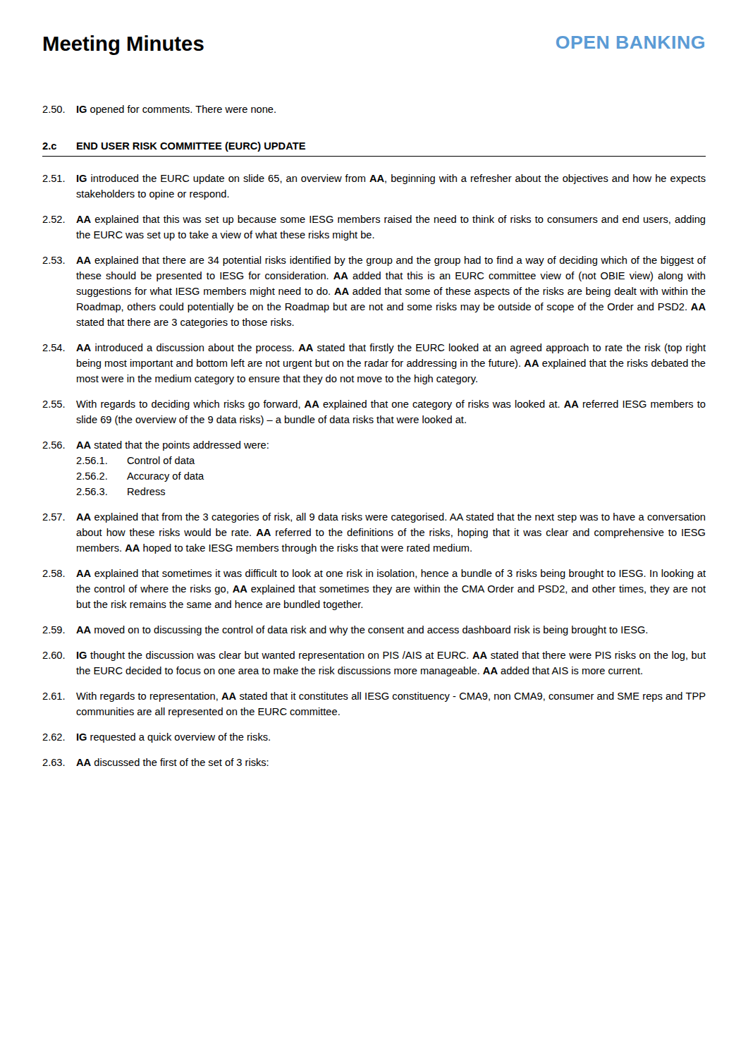Meeting Minutes
OPEN BANKING
2.50.
IG opened for comments. There were none.
2.c
END USER RISK COMMITTEE (EURC) UPDATE
2.51.
IG introduced the EURC update on slide 65, an overview from AA, beginning with a refresher about the objectives and how he expects stakeholders to opine or respond.
2.52.
AA explained that this was set up because some IESG members raised the need to think of risks to consumers and end users, adding the EURC was set up to take a view of what these risks might be.
2.53.
AA explained that there are 34 potential risks identified by the group and the group had to find a way of deciding which of the biggest of these should be presented to IESG for consideration. AA added that this is an EURC committee view of (not OBIE view) along with suggestions for what IESG members might need to do. AA added that some of these aspects of the risks are being dealt with within the Roadmap, others could potentially be on the Roadmap but are not and some risks may be outside of scope of the Order and PSD2. AA stated that there are 3 categories to those risks.
2.54.
AA introduced a discussion about the process. AA stated that firstly the EURC looked at an agreed approach to rate the risk (top right being most important and bottom left are not urgent but on the radar for addressing in the future). AA explained that the risks debated the most were in the medium category to ensure that they do not move to the high category.
2.55.
With regards to deciding which risks go forward, AA explained that one category of risks was looked at. AA referred IESG members to slide 69 (the overview of the 9 data risks) – a bundle of data risks that were looked at.
2.56.
AA stated that the points addressed were:
2.56.1.
Control of data
2.56.2.
Accuracy of data
2.56.3.
Redress
2.57.
AA explained that from the 3 categories of risk, all 9 data risks were categorised. AA stated that the next step was to have a conversation about how these risks would be rate. AA referred to the definitions of the risks, hoping that it was clear and comprehensive to IESG members. AA hoped to take IESG members through the risks that were rated medium.
2.58.
AA explained that sometimes it was difficult to look at one risk in isolation, hence a bundle of 3 risks being brought to IESG. In looking at the control of where the risks go, AA explained that sometimes they are within the CMA Order and PSD2, and other times, they are not but the risk remains the same and hence are bundled together.
2.59.
AA moved on to discussing the control of data risk and why the consent and access dashboard risk is being brought to IESG.
2.60.
IG thought the discussion was clear but wanted representation on PIS /AIS at EURC. AA stated that there were PIS risks on the log, but the EURC decided to focus on one area to make the risk discussions more manageable. AA added that AIS is more current.
2.61.
With regards to representation, AA stated that it constitutes all IESG constituency - CMA9, non CMA9, consumer and SME reps and TPP communities are all represented on the EURC committee.
2.62.
IG requested a quick overview of the risks.
2.63.
AA discussed the first of the set of 3 risks: